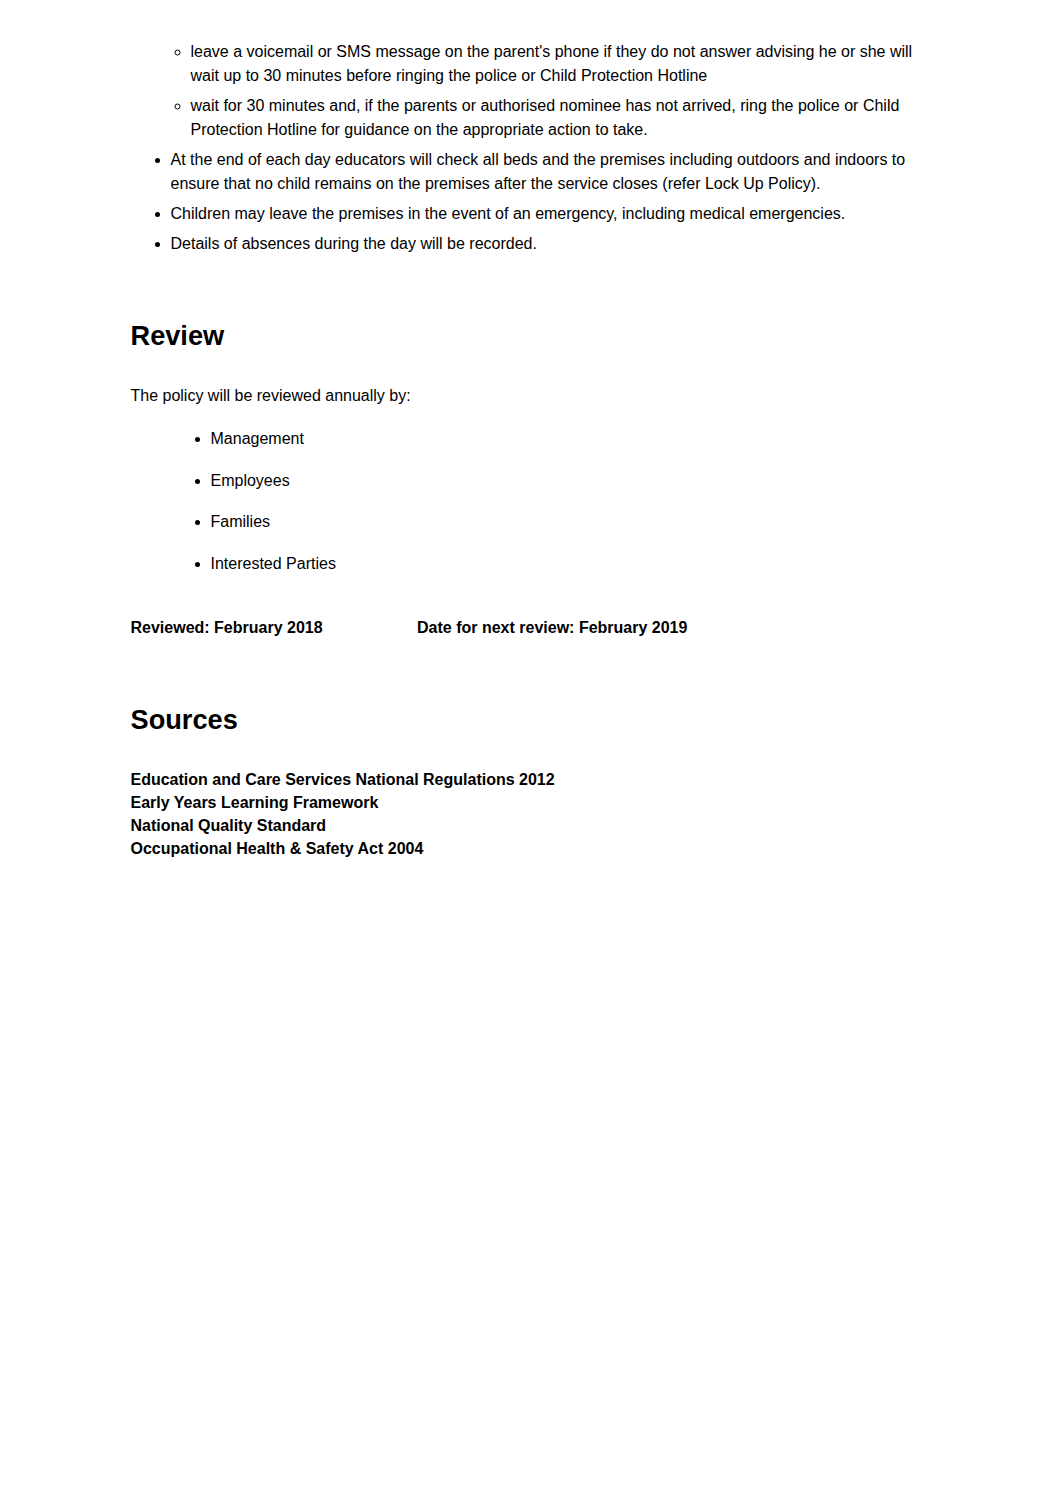leave a voicemail or SMS message on the parent's phone if they do not answer advising he or she will wait up to 30 minutes before ringing the police or Child Protection Hotline
wait for 30 minutes and, if the parents or authorised nominee has not arrived, ring the police or Child Protection Hotline for guidance on the appropriate action to take.
At the end of each day educators will check all beds and the premises including outdoors and indoors to ensure that no child remains on the premises after the service closes (refer Lock Up Policy).
Children may leave the premises in the event of an emergency, including medical emergencies.
Details of absences during the day will be recorded.
Review
The policy will be reviewed annually by:
Management
Employees
Families
Interested Parties
Reviewed: February 2018 Date for next review: February 2019
Sources
Education and Care Services National Regulations 2012
Early Years Learning Framework
National Quality Standard
Occupational Health & Safety Act 2004